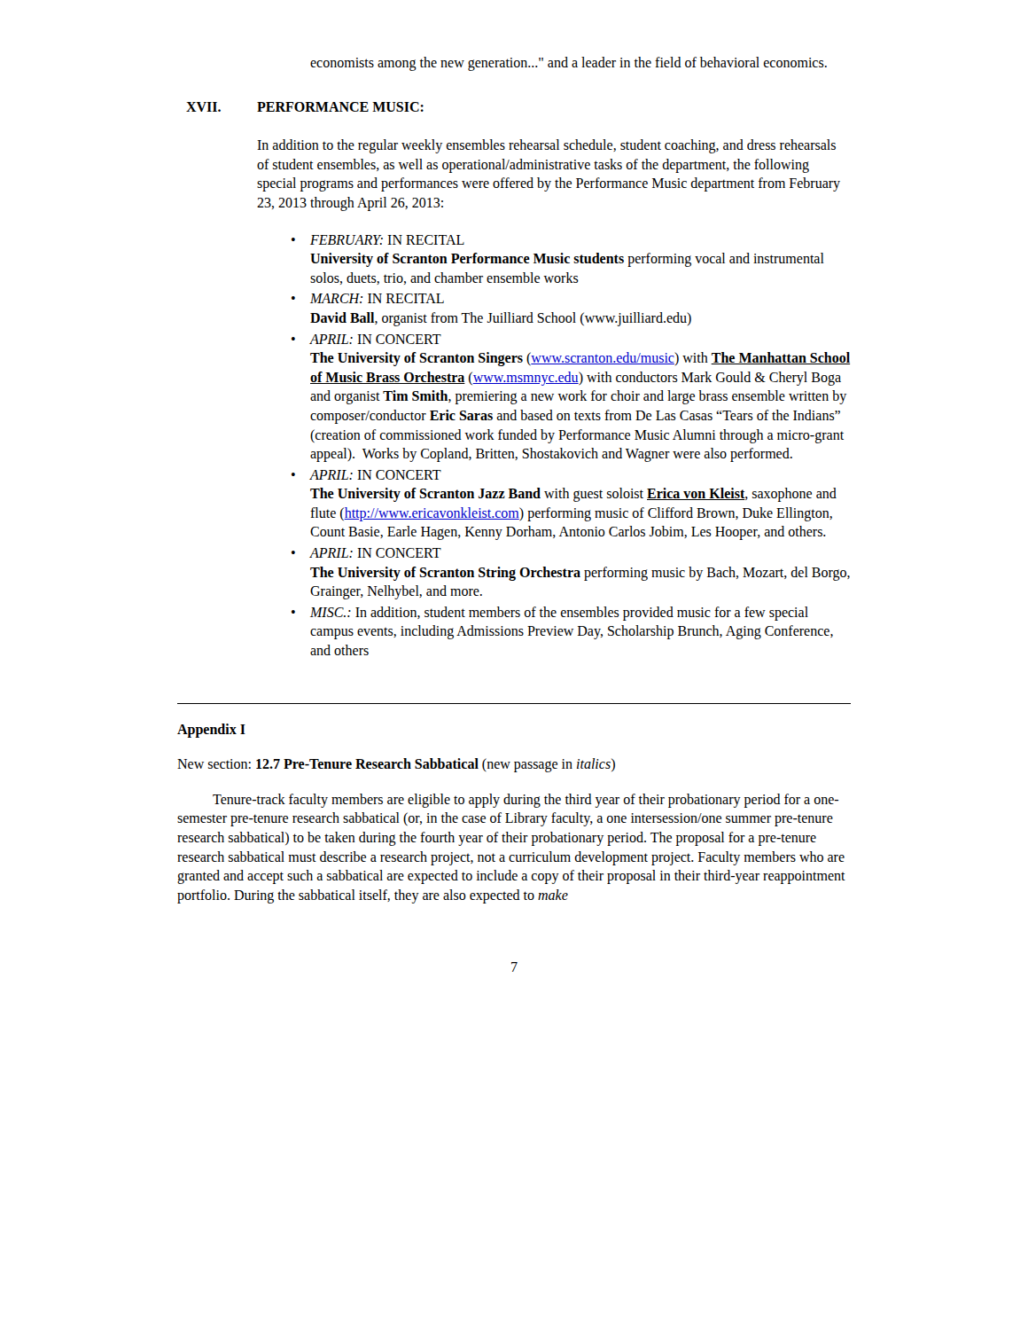economists among the new generation..." and a leader in the field of behavioral economics.
XVII.
PERFORMANCE MUSIC:
In addition to the regular weekly ensembles rehearsal schedule, student coaching, and dress rehearsals of student ensembles, as well as operational/administrative tasks of the department, the following special programs and performances were offered by the Performance Music department from February 23, 2013 through April 26, 2013:
FEBRUARY: IN RECITAL
University of Scranton Performance Music students performing vocal and instrumental solos, duets, trio, and chamber ensemble works
MARCH: IN RECITAL
David Ball, organist from The Juilliard School (www.juilliard.edu)
APRIL: IN CONCERT
The University of Scranton Singers (www.scranton.edu/music) with The Manhattan School of Music Brass Orchestra (www.msmnyc.edu) with conductors Mark Gould & Cheryl Boga and organist Tim Smith, premiering a new work for choir and large brass ensemble written by composer/conductor Eric Saras and based on texts from De Las Casas “Tears of the Indians” (creation of commissioned work funded by Performance Music Alumni through a micro-grant appeal). Works by Copland, Britten, Shostakovich and Wagner were also performed.
APRIL: IN CONCERT
The University of Scranton Jazz Band with guest soloist Erica von Kleist, saxophone and flute (http://www.ericavonkleist.com) performing music of Clifford Brown, Duke Ellington, Count Basie, Earle Hagen, Kenny Dorham, Antonio Carlos Jobim, Les Hooper, and others.
APRIL: IN CONCERT
The University of Scranton String Orchestra performing music by Bach, Mozart, del Borgo, Grainger, Nelhybel, and more.
MISC.: In addition, student members of the ensembles provided music for a few special campus events, including Admissions Preview Day, Scholarship Brunch, Aging Conference, and others
Appendix I
New section: 12.7 Pre-Tenure Research Sabbatical (new passage in italics)
Tenure-track faculty members are eligible to apply during the third year of their probationary period for a one-semester pre-tenure research sabbatical (or, in the case of Library faculty, a one intersession/one summer pre-tenure research sabbatical) to be taken during the fourth year of their probationary period. The proposal for a pre-tenure research sabbatical must describe a research project, not a curriculum development project. Faculty members who are granted and accept such a sabbatical are expected to include a copy of their proposal in their third-year reappointment portfolio. During the sabbatical itself, they are also expected to make
7